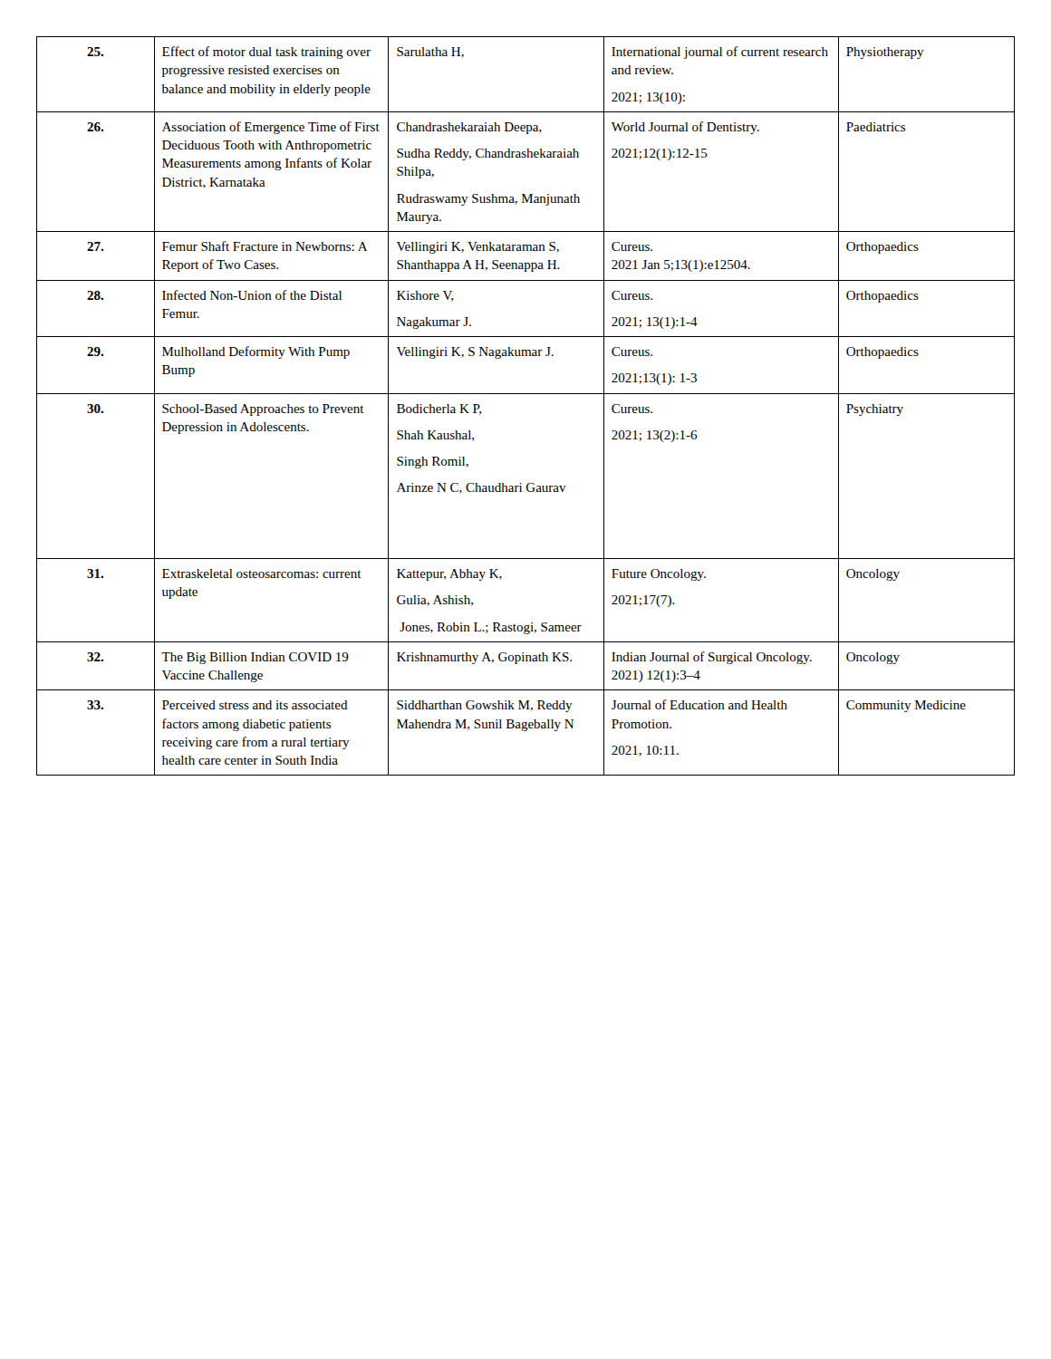| 25. | Effect of motor dual task training over progressive resisted exercises on balance and mobility in elderly people | Sarulatha H, | International journal of current research and review. 2021; 13(10): | Physiotherapy |
| 26. | Association of Emergence Time of First Deciduous Tooth with Anthropometric Measurements among Infants of Kolar District, Karnataka | Chandrashekaraiah Deepa, Sudha Reddy, Chandrashekaraiah Shilpa, Rudraswamy Sushma, Manjunath Maurya. | World Journal of Dentistry. 2021;12(1):12-15 | Paediatrics |
| 27. | Femur Shaft Fracture in Newborns: A Report of Two Cases. | Vellingiri K, Venkataraman S, Shanthappa A H, Seenappa H. | Cureus. 2021 Jan 5;13(1):e12504. | Orthopaedics |
| 28. | Infected Non-Union of the Distal Femur. | Kishore V, Nagakumar J. | Cureus. 2021; 13(1):1-4 | Orthopaedics |
| 29. | Mulholland Deformity With Pump Bump | Vellingiri K, S Nagakumar J. | Cureus. 2021;13(1): 1-3 | Orthopaedics |
| 30. | School-Based Approaches to Prevent Depression in Adolescents. | Bodicherla K P, Shah Kaushal, Singh Romil, Arinze N C, Chaudhari Gaurav | Cureus. 2021; 13(2):1-6 | Psychiatry |
| 31. | Extraskeletal osteosarcomas: current update | Kattepur, Abhay K, Gulia, Ashish, Jones, Robin L.; Rastogi, Sameer | Future Oncology. 2021;17(7). | Oncology |
| 32. | The Big Billion Indian COVID 19 Vaccine Challenge | Krishnamurthy A, Gopinath KS. | Indian Journal of Surgical Oncology. 2021) 12(1):3–4 | Oncology |
| 33. | Perceived stress and its associated factors among diabetic patients receiving care from a rural tertiary health care center in South India | Siddharthan Gowshik M, Reddy Mahendra M, Sunil Bagebally N | Journal of Education and Health Promotion. 2021, 10:11. | Community Medicine |